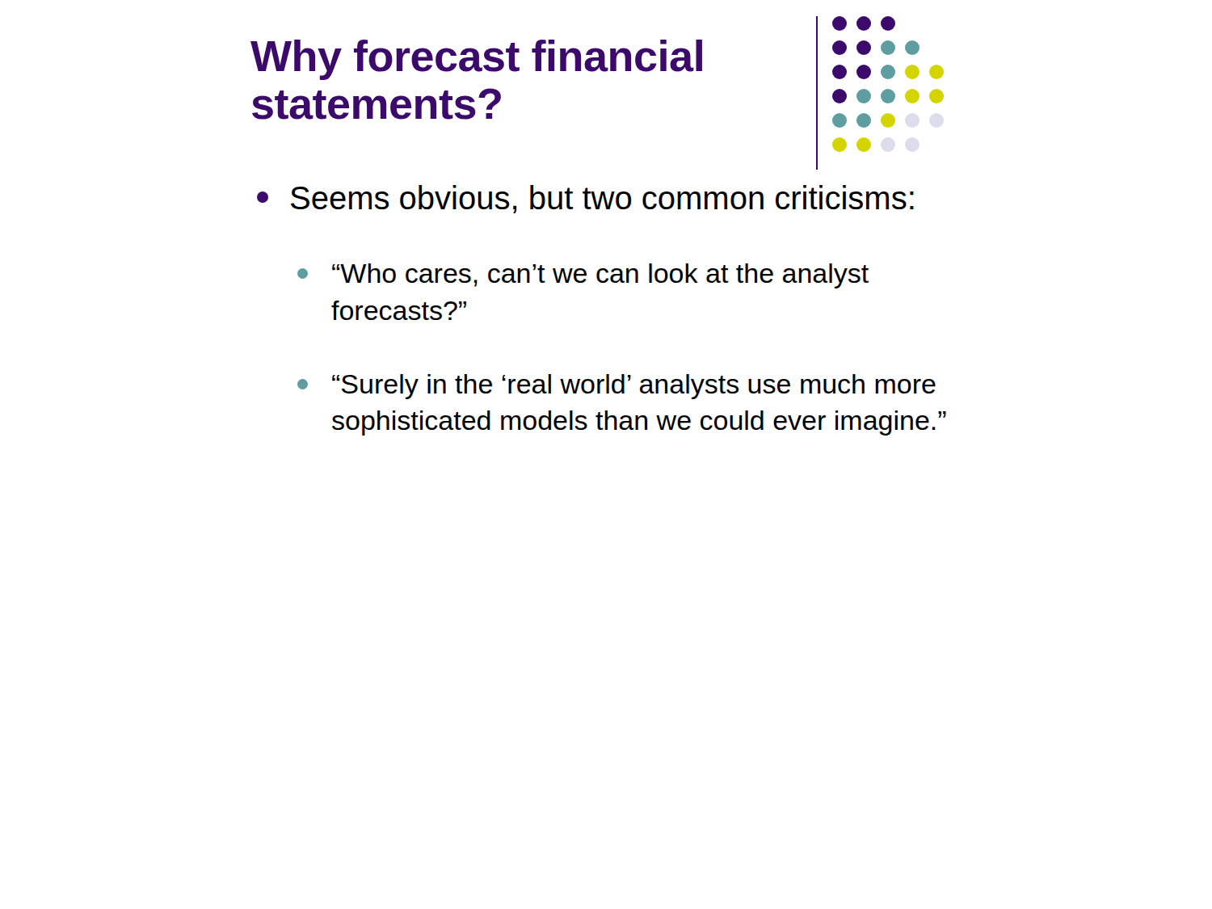Why forecast financial statements?
Seems obvious, but two common criticisms:
“Who cares, can’t we can look at the analyst forecasts?”
“Surely in the ‘real world’ analysts use much more sophisticated models than we could ever imagine.”